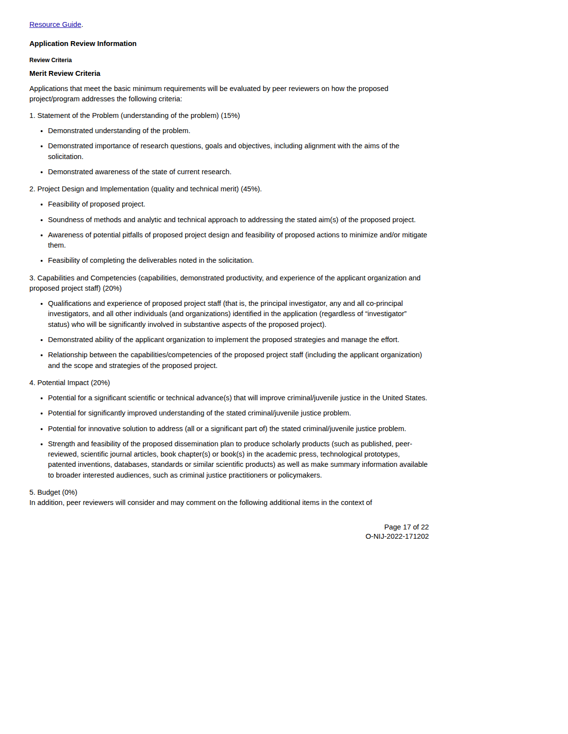Resource Guide.
Application Review Information
Review Criteria
Merit Review Criteria
Applications that meet the basic minimum requirements will be evaluated by peer reviewers on how the proposed project/program addresses the following criteria:
1. Statement of the Problem (understanding of the problem) (15%)
Demonstrated understanding of the problem.
Demonstrated importance of research questions, goals and objectives, including alignment with the aims of the solicitation.
Demonstrated awareness of the state of current research.
2. Project Design and Implementation (quality and technical merit) (45%).
Feasibility of proposed project.
Soundness of methods and analytic and technical approach to addressing the stated aim(s) of the proposed project.
Awareness of potential pitfalls of proposed project design and feasibility of proposed actions to minimize and/or mitigate them.
Feasibility of completing the deliverables noted in the solicitation.
3. Capabilities and Competencies (capabilities, demonstrated productivity, and experience of the applicant organization and proposed project staff) (20%)
Qualifications and experience of proposed project staff (that is, the principal investigator, any and all co-principal investigators, and all other individuals (and organizations) identified in the application (regardless of “investigator” status) who will be significantly involved in substantive aspects of the proposed project).
Demonstrated ability of the applicant organization to implement the proposed strategies and manage the effort.
Relationship between the capabilities/competencies of the proposed project staff (including the applicant organization) and the scope and strategies of the proposed project.
4. Potential Impact (20%)
Potential for a significant scientific or technical advance(s) that will improve criminal/juvenile justice in the United States.
Potential for significantly improved understanding of the stated criminal/juvenile justice problem.
Potential for innovative solution to address (all or a significant part of) the stated criminal/juvenile justice problem.
Strength and feasibility of the proposed dissemination plan to produce scholarly products (such as published, peer-reviewed, scientific journal articles, book chapter(s) or book(s) in the academic press, technological prototypes, patented inventions, databases, standards or similar scientific products) as well as make summary information available to broader interested audiences, such as criminal justice practitioners or policymakers.
5. Budget (0%)
In addition, peer reviewers will consider and may comment on the following additional items in the context of
Page 17 of 22
O-NIJ-2022-171202